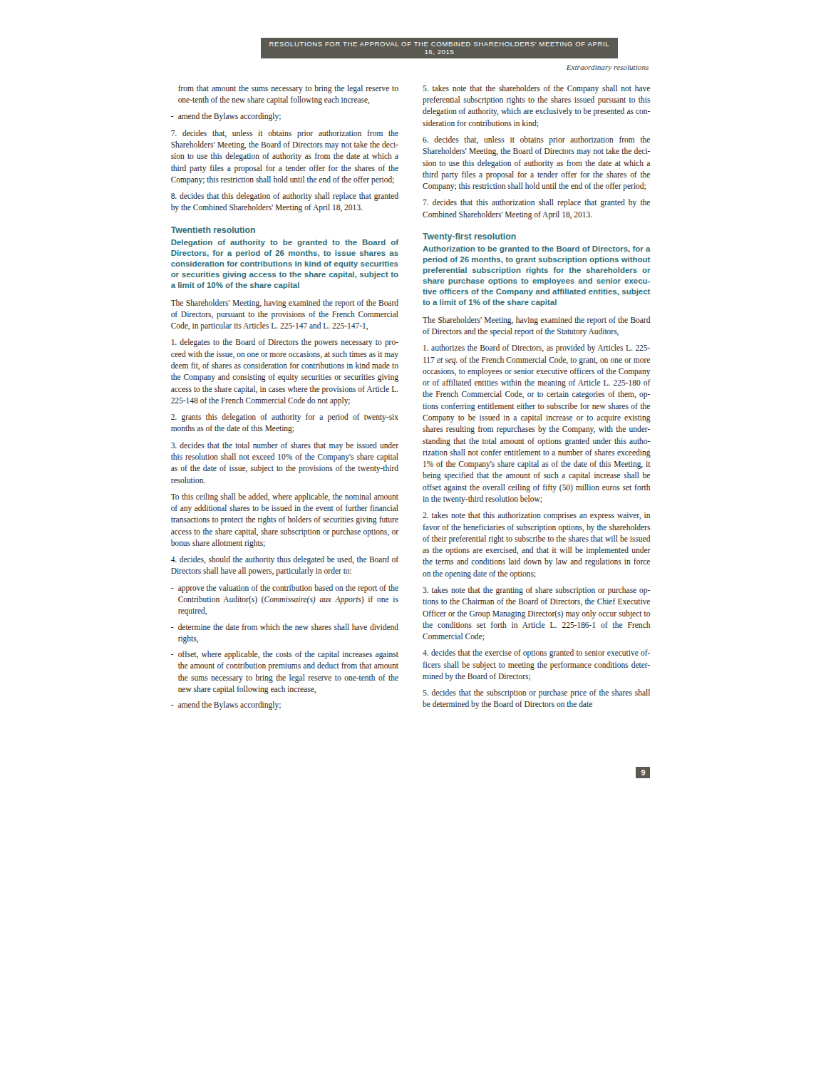Resolutions for the approval of the combined shareholders' meeting of April 16, 2015
Extraordinary resolutions
from that amount the sums necessary to bring the legal reserve to one-tenth of the new share capital following each increase,
amend the Bylaws accordingly;
7. decides that, unless it obtains prior authorization from the Shareholders' Meeting, the Board of Directors may not take the decision to use this delegation of authority as from the date at which a third party files a proposal for a tender offer for the shares of the Company; this restriction shall hold until the end of the offer period;
8. decides that this delegation of authority shall replace that granted by the Combined Shareholders' Meeting of April 18, 2013.
Twentieth resolution
Delegation of authority to be granted to the Board of Directors, for a period of 26 months, to issue shares as consideration for contributions in kind of equity securities or securities giving access to the share capital, subject to a limit of 10% of the share capital
The Shareholders' Meeting, having examined the report of the Board of Directors, pursuant to the provisions of the French Commercial Code, in particular its Articles L. 225-147 and L. 225-147-1,
1. delegates to the Board of Directors the powers necessary to proceed with the issue, on one or more occasions, at such times as it may deem fit, of shares as consideration for contributions in kind made to the Company and consisting of equity securities or securities giving access to the share capital, in cases where the provisions of Article L. 225-148 of the French Commercial Code do not apply;
2. grants this delegation of authority for a period of twenty-six months as of the date of this Meeting;
3. decides that the total number of shares that may be issued under this resolution shall not exceed 10% of the Company's share capital as of the date of issue, subject to the provisions of the twenty-third resolution.
To this ceiling shall be added, where applicable, the nominal amount of any additional shares to be issued in the event of further financial transactions to protect the rights of holders of securities giving future access to the share capital, share subscription or purchase options, or bonus share allotment rights;
4. decides, should the authority thus delegated be used, the Board of Directors shall have all powers, particularly in order to:
approve the valuation of the contribution based on the report of the Contribution Auditor(s) (Commissaire(s) aux Apports) if one is required,
determine the date from which the new shares shall have dividend rights,
offset, where applicable, the costs of the capital increases against the amount of contribution premiums and deduct from that amount the sums necessary to bring the legal reserve to one-tenth of the new share capital following each increase,
amend the Bylaws accordingly;
5. takes note that the shareholders of the Company shall not have preferential subscription rights to the shares issued pursuant to this delegation of authority, which are exclusively to be presented as consideration for contributions in kind;
6. decides that, unless it obtains prior authorization from the Shareholders' Meeting, the Board of Directors may not take the decision to use this delegation of authority as from the date at which a third party files a proposal for a tender offer for the shares of the Company; this restriction shall hold until the end of the offer period;
7. decides that this authorization shall replace that granted by the Combined Shareholders' Meeting of April 18, 2013.
Twenty-first resolution
Authorization to be granted to the Board of Directors, for a period of 26 months, to grant subscription options without preferential subscription rights for the shareholders or share purchase options to employees and senior executive officers of the Company and affiliated entities, subject to a limit of 1% of the share capital
The Shareholders' Meeting, having examined the report of the Board of Directors and the special report of the Statutory Auditors,
1. authorizes the Board of Directors, as provided by Articles L. 225-117 et seq. of the French Commercial Code, to grant, on one or more occasions, to employees or senior executive officers of the Company or of affiliated entities within the meaning of Article L. 225-180 of the French Commercial Code, or to certain categories of them, options conferring entitlement either to subscribe for new shares of the Company to be issued in a capital increase or to acquire existing shares resulting from repurchases by the Company, with the understanding that the total amount of options granted under this authorization shall not confer entitlement to a number of shares exceeding 1% of the Company's share capital as of the date of this Meeting, it being specified that the amount of such a capital increase shall be offset against the overall ceiling of fifty (50) million euros set forth in the twenty-third resolution below;
2. takes note that this authorization comprises an express waiver, in favor of the beneficiaries of subscription options, by the shareholders of their preferential right to subscribe to the shares that will be issued as the options are exercised, and that it will be implemented under the terms and conditions laid down by law and regulations in force on the opening date of the options;
3. takes note that the granting of share subscription or purchase options to the Chairman of the Board of Directors, the Chief Executive Officer or the Group Managing Director(s) may only occur subject to the conditions set forth in Article L. 225-186-1 of the French Commercial Code;
4. decides that the exercise of options granted to senior executive officers shall be subject to meeting the performance conditions determined by the Board of Directors;
5. decides that the subscription or purchase price of the shares shall be determined by the Board of Directors on the date
9